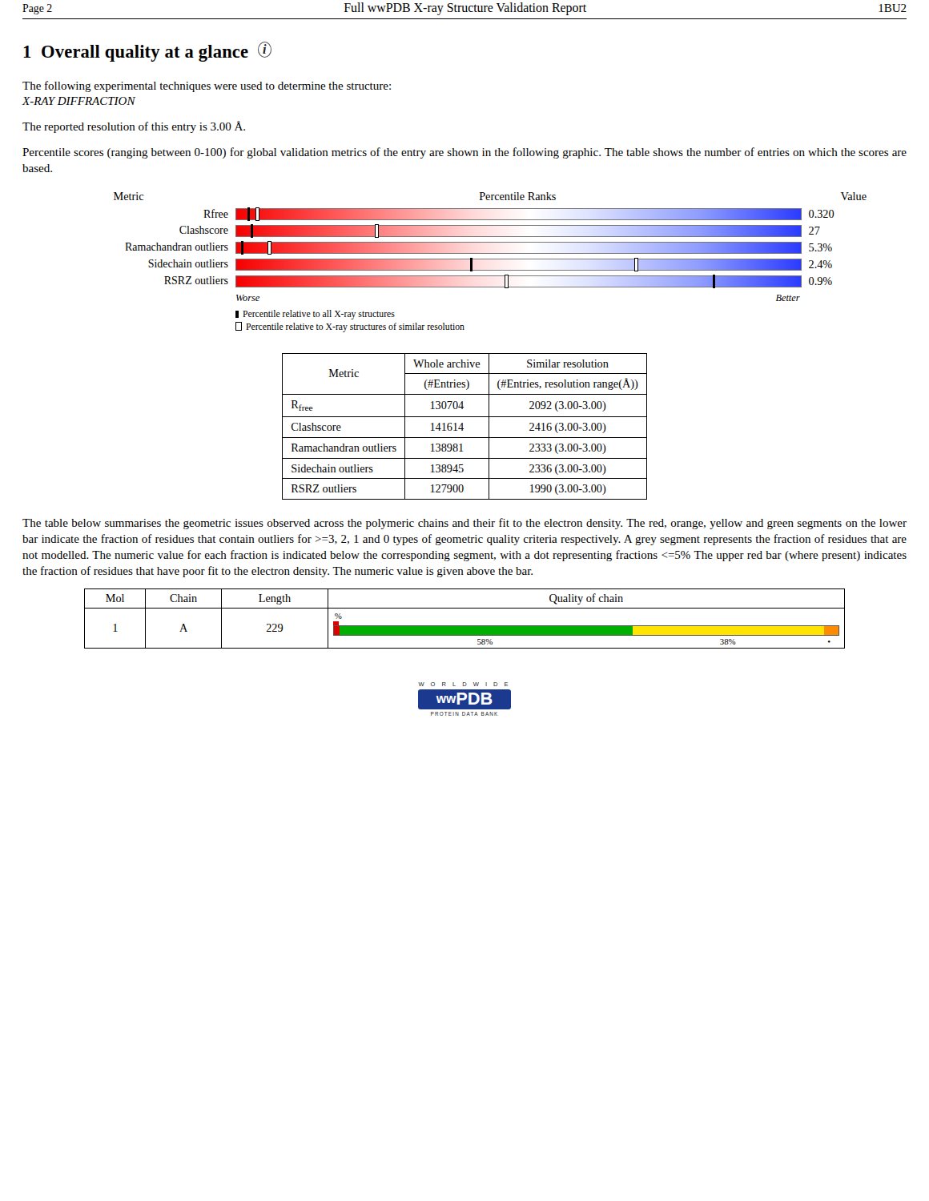Page 2
Full wwPDB X-ray Structure Validation Report
1BU2
1 Overall quality at a glance i
The following experimental techniques were used to determine the structure:
X-RAY DIFFRACTION
The reported resolution of this entry is 3.00 Å.
Percentile scores (ranging between 0-100) for global validation metrics of the entry are shown in the following graphic. The table shows the number of entries on which the scores are based.
| Metric | Percentile Ranks | Value |
| --- | --- | --- |
| Rfree | | 0.320 |
| Clashscore | | 27 |
| Ramachandran outliers | | 5.3% |
| Sidechain outliers | | 2.4% |
| RSRZ outliers | | 0.9% |
| | Worse Better Percentile relative to all X-ray structures Percentile relative to X-ray structures of similar resolution | |
| Metric | Whole archive | Similar resolution |
| --- | --- | --- |
| (#Entries) | (#Entries, resolution range(Å)) |
| R free | 130704 | 2092 (3.00-3.00) |
| Clashscore | 141614 | 2416 (3.00-3.00) |
| Ramachandran outliers | 138981 | 2333 (3.00-3.00) |
| Sidechain outliers | 138945 | 2336 (3.00-3.00) |
| RSRZ outliers | 127900 | 1990 (3.00-3.00) |
The table below summarises the geometric issues observed across the polymeric chains and their fit to the electron density. The red, orange, yellow and green segments on the lower bar indicate the fraction of residues that contain outliers for >=3, 2, 1 and 0 types of geometric quality criteria respectively. A grey segment represents the fraction of residues that are not modelled. The numeric value for each fraction is indicated below the corresponding segment, with a dot representing fractions <=5% The upper red bar (where present) indicates the fraction of residues that have poor fit to the electron density. The numeric value is given above the bar.
| Mol | Chain | Length | Quality of chain |
| --- | --- | --- | --- |
| 1 | A | 229 | % 58% 38% • |
W O R L D W I D E
ww PDB
PROTEIN DATA BANK